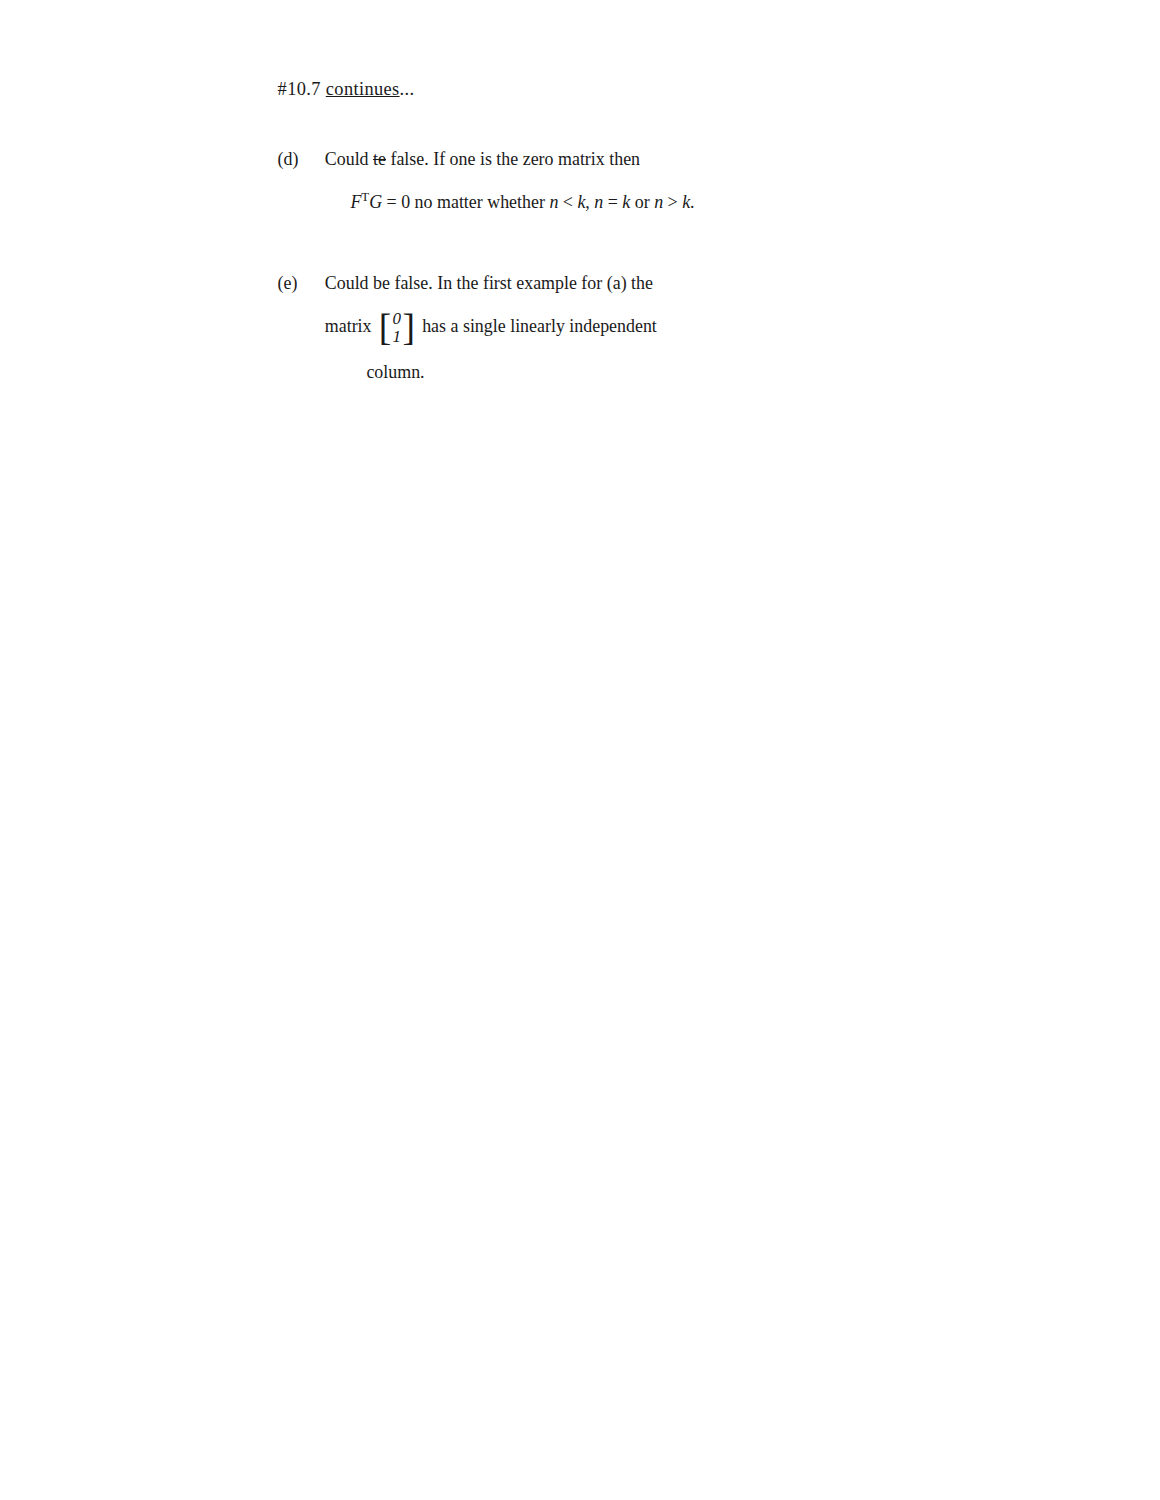#10.7 continues...
(d)
Could te false. If one is the zero matrix then
FTG = 0 no matter whether n < k, n = k or n > k.
(e)
Could be false. In the first example for (a) the
matrix [01] has a single linearly independent
column.